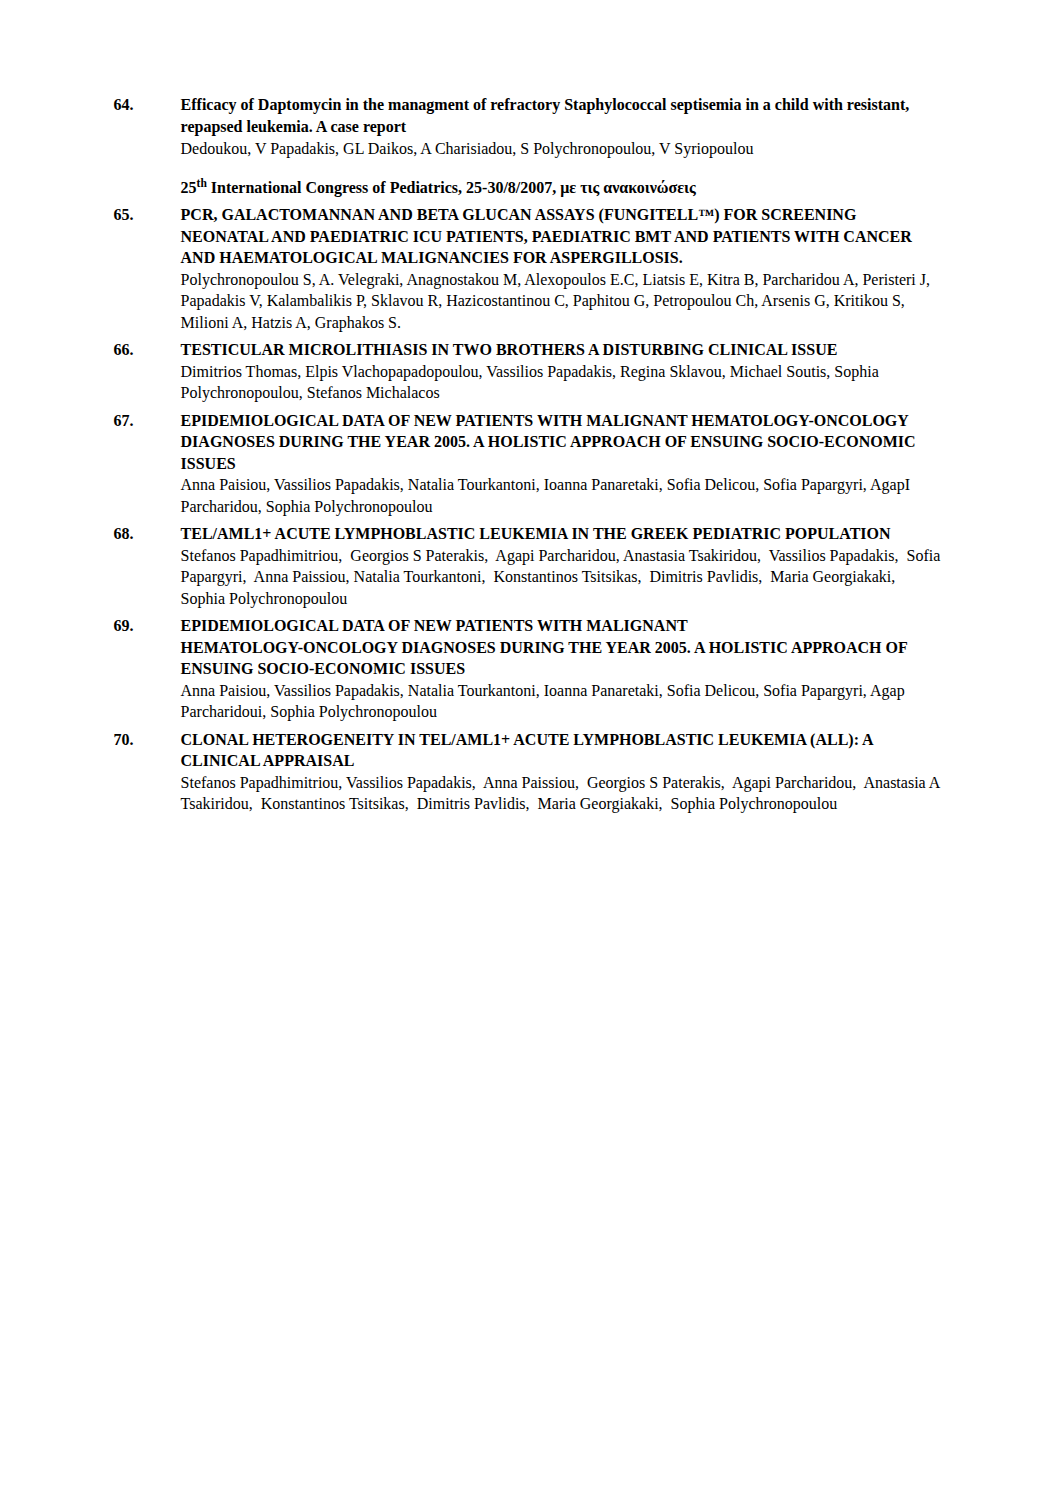64.
Efficacy of Daptomycin in the managment of refractory Staphylococcal septisemia in a child with resistant, repapsed leukemia. A case report
Dedoukou, V Papadakis, GL Daikos, A Charisiadou, S Polychronopoulou, V Syriopoulou
25th International Congress of Pediatrics, 25-30/8/2007, με τις ανακοινώσεις
65.
PCR, GALACTOMANNAN AND BETA GLUCAN ASSAYS (FUNGITELL™) FOR SCREENING NEONATAL AND PAEDIATRIC ICU PATIENTS, PAEDIATRIC BMT AND PATIENTS WITH CANCER AND HAEMATOLOGICAL MALIGNANCIES FOR ASPERGILLOSIS.
Polychronopoulou S, A. Velegraki, Anagnostakou M, Alexopoulos E.C, Liatsis E, Kitra B, Parcharidou A, Peristeri J, Papadakis V, Kalambalikis P, Sklavou R, Hazicostantinou C, Paphitou G, Petropoulou Ch, Arsenis G, Kritikou S, Milioni A, Hatzis A, Graphakos S.
66.
TESTICULAR MICROLITHIASIS IN TWO BROTHERS A DISTURBING CLINICAL ISSUE
Dimitrios Thomas, Elpis Vlachopapadopoulou, Vassilios Papadakis, Regina Sklavou, Michael Soutis, Sophia Polychronopoulou, Stefanos Michalacos
67.
EPIDEMIOLOGICAL DATA OF NEW PATIENTS WITH MALIGNANT HEMATOLOGY-ONCOLOGY DIAGNOSES DURING THE YEAR 2005. A HOLISTIC APPROACH OF ENSUING SOCIO-ECONOMIC ISSUES
Anna Paisiou, Vassilios Papadakis, Natalia Tourkantoni, Ioanna Panaretaki, Sofia Delicou, Sofia Papargyri, AgapI Parcharidou, Sophia Polychronopoulou
68.
TEL/AML1+ ACUTE LYMPHOBLASTIC LEUKEMIA IN THE GREEK PEDIATRIC POPULATION
Stefanos Papadhimitriou, Georgios S Paterakis, Agapi Parcharidou, Anastasia Tsakiridou, Vassilios Papadakis, Sofia Papargyri, Anna Paissiou, Natalia Tourkantoni, Konstantinos Tsitsikas, Dimitris Pavlidis, Maria Georgiakaki, Sophia Polychronopoulou
69.
EPIDEMIOLOGICAL DATA OF NEW PATIENTS WITH MALIGNANT
HEMATOLOGY-ONCOLOGY DIAGNOSES DURING THE YEAR 2005. A HOLISTIC APPROACH OF ENSUING SOCIO-ECONOMIC ISSUES
Anna Paisiou, Vassilios Papadakis, Natalia Tourkantoni, Ioanna Panaretaki, Sofia Delicou, Sofia Papargyri, Agap Parcharidoui, Sophia Polychronopoulou
70.
CLONAL HETEROGENEITY IN TEL/AML1+ ACUTE LYMPHOBLASTIC LEUKEMIA (ALL): A CLINICAL APPRAISAL
Stefanos Papadhimitriou, Vassilios Papadakis, Anna Paissiou, Georgios S Paterakis, Agapi Parcharidou, Anastasia A Tsakiridou, Konstantinos Tsitsikas, Dimitris Pavlidis, Maria Georgiakaki, Sophia Polychronopoulou